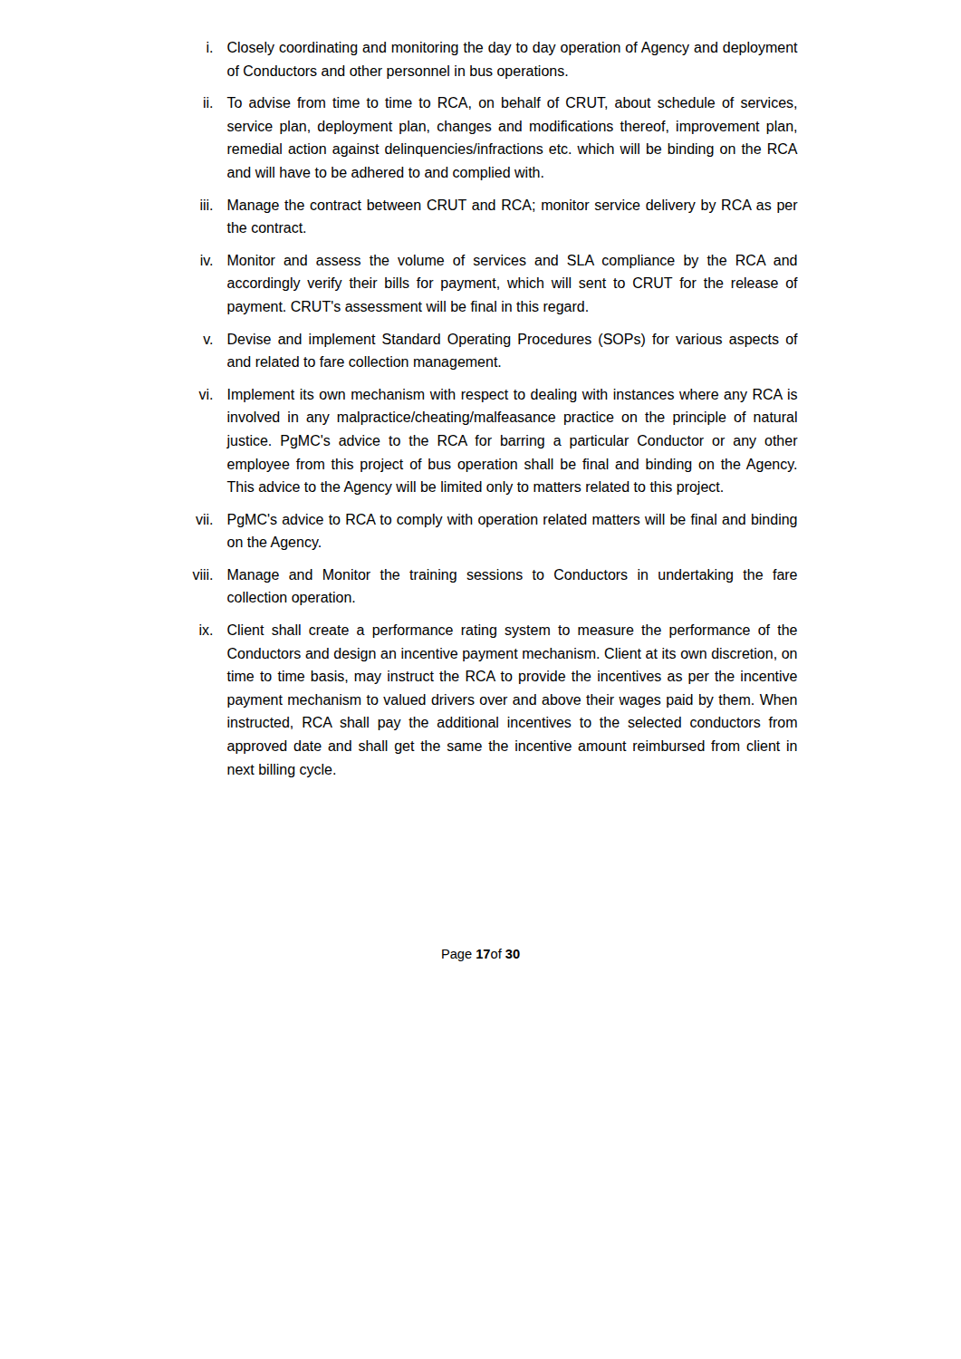Closely coordinating and monitoring the day to day operation of Agency and deployment of Conductors and other personnel in bus operations.
To advise from time to time to RCA, on behalf of CRUT, about schedule of services, service plan, deployment plan, changes and modifications thereof, improvement plan, remedial action against delinquencies/infractions etc. which will be binding on the RCA and will have to be adhered to and complied with.
Manage the contract between CRUT and RCA; monitor service delivery by RCA as per the contract.
Monitor and assess the volume of services and SLA compliance by the RCA and accordingly verify their bills for payment, which will sent to CRUT for the release of payment. CRUT's assessment will be final in this regard.
Devise and implement Standard Operating Procedures (SOPs) for various aspects of and related to fare collection management.
Implement its own mechanism with respect to dealing with instances where any RCA is involved in any malpractice/cheating/malfeasance practice on the principle of natural justice. PgMC's advice to the RCA for barring a particular Conductor or any other employee from this project of bus operation shall be final and binding on the Agency. This advice to the Agency will be limited only to matters related to this project.
PgMC's advice to RCA to comply with operation related matters will be final and binding on the Agency.
Manage and Monitor the training sessions to Conductors in undertaking the fare collection operation.
Client shall create a performance rating system to measure the performance of the Conductors and design an incentive payment mechanism. Client at its own discretion, on time to time basis, may instruct the RCA to provide the incentives as per the incentive payment mechanism to valued drivers over and above their wages paid by them. When instructed, RCA shall pay the additional incentives to the selected conductors from approved date and shall get the same the incentive amount reimbursed from client in next billing cycle.
Page 17of 30